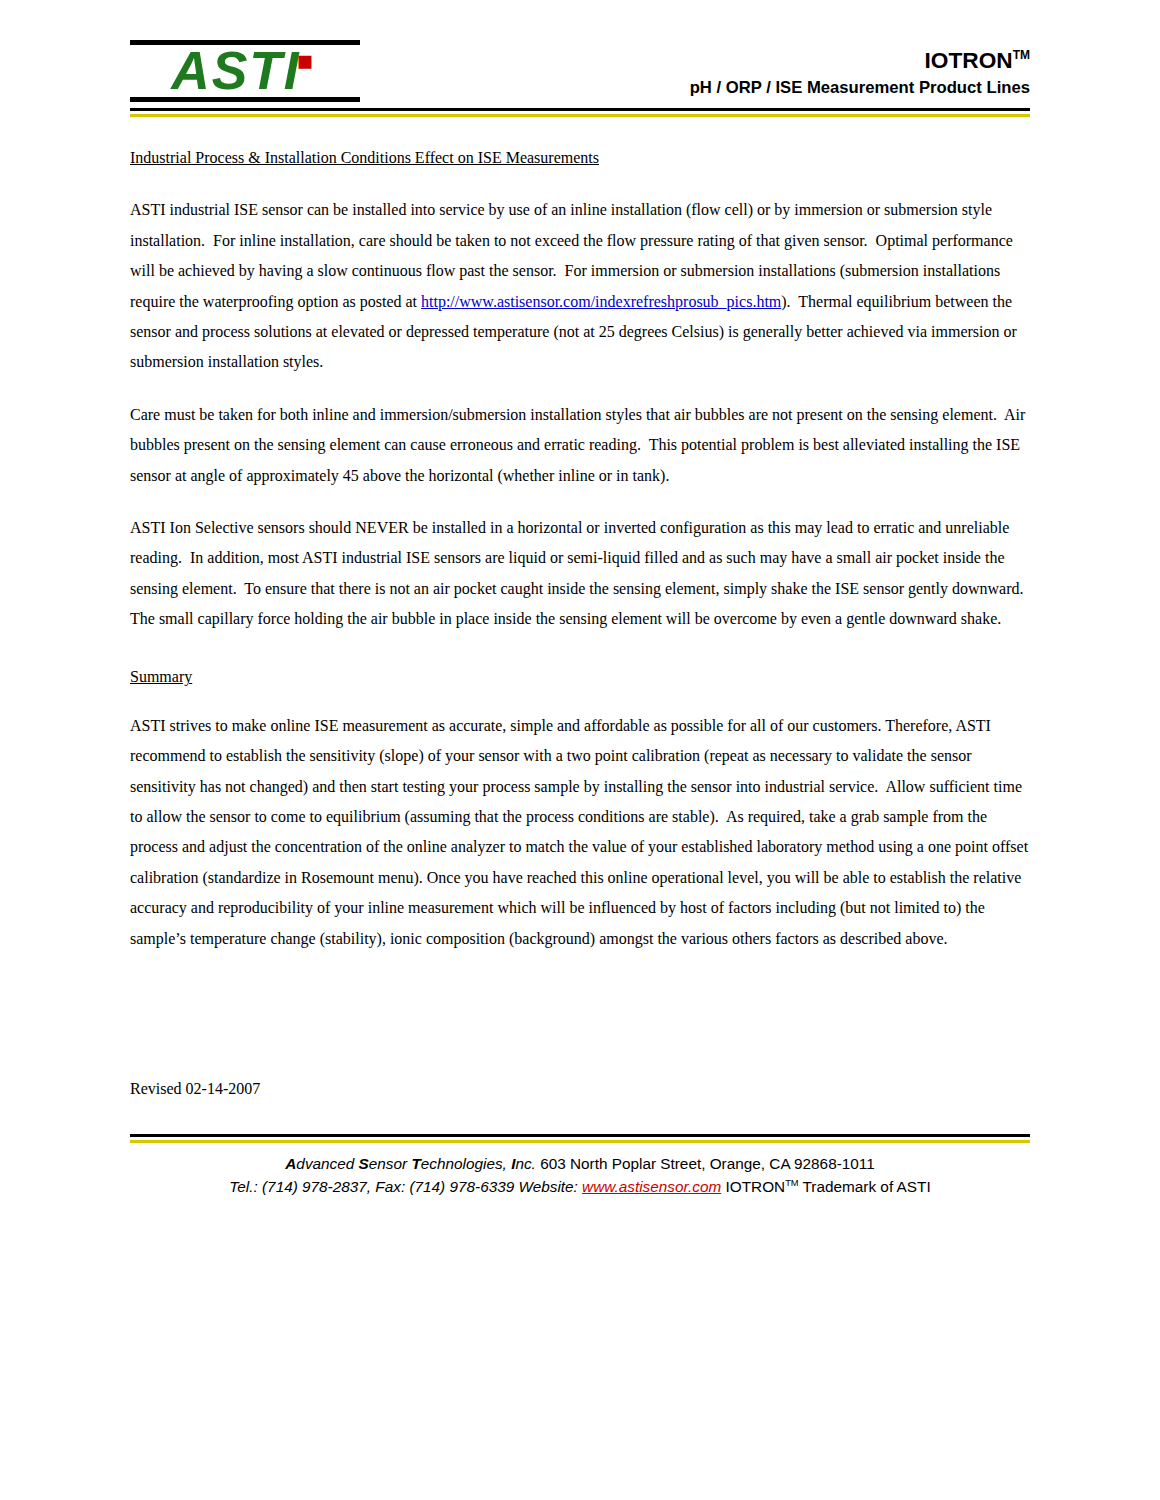ASTI■
IOTRONTM
pH / ORP / ISE Measurement Product Lines
Industrial Process & Installation Conditions Effect on ISE Measurements
ASTI industrial ISE sensor can be installed into service by use of an inline installation (flow cell) or by immersion or submersion style installation. For inline installation, care should be taken to not exceed the flow pressure rating of that given sensor. Optimal performance will be achieved by having a slow continuous flow past the sensor. For immersion or submersion installations (submersion installations require the waterproofing option as posted at http://www.astisensor.com/indexrefreshprosub_pics.htm). Thermal equilibrium between the sensor and process solutions at elevated or depressed temperature (not at 25 degrees Celsius) is generally better achieved via immersion or submersion installation styles.
Care must be taken for both inline and immersion/submersion installation styles that air bubbles are not present on the sensing element. Air bubbles present on the sensing element can cause erroneous and erratic reading. This potential problem is best alleviated installing the ISE sensor at angle of approximately 45 above the horizontal (whether inline or in tank).
ASTI Ion Selective sensors should NEVER be installed in a horizontal or inverted configuration as this may lead to erratic and unreliable reading. In addition, most ASTI industrial ISE sensors are liquid or semi-liquid filled and as such may have a small air pocket inside the sensing element. To ensure that there is not an air pocket caught inside the sensing element, simply shake the ISE sensor gently downward. The small capillary force holding the air bubble in place inside the sensing element will be overcome by even a gentle downward shake.
Summary
ASTI strives to make online ISE measurement as accurate, simple and affordable as possible for all of our customers. Therefore, ASTI recommend to establish the sensitivity (slope) of your sensor with a two point calibration (repeat as necessary to validate the sensor sensitivity has not changed) and then start testing your process sample by installing the sensor into industrial service. Allow sufficient time to allow the sensor to come to equilibrium (assuming that the process conditions are stable). As required, take a grab sample from the process and adjust the concentration of the online analyzer to match the value of your established laboratory method using a one point offset calibration (standardize in Rosemount menu). Once you have reached this online operational level, you will be able to establish the relative accuracy and reproducibility of your inline measurement which will be influenced by host of factors including (but not limited to) the sample’s temperature change (stability), ionic composition (background) amongst the various others factors as described above.
Revised 02-14-2007
Advanced Sensor Technologies, Inc. 603 North Poplar Street, Orange, CA 92868-1011
Tel.: (714) 978-2837, Fax: (714) 978-6339 Website: www.astisensor.com IOTRONTM Trademark of ASTI